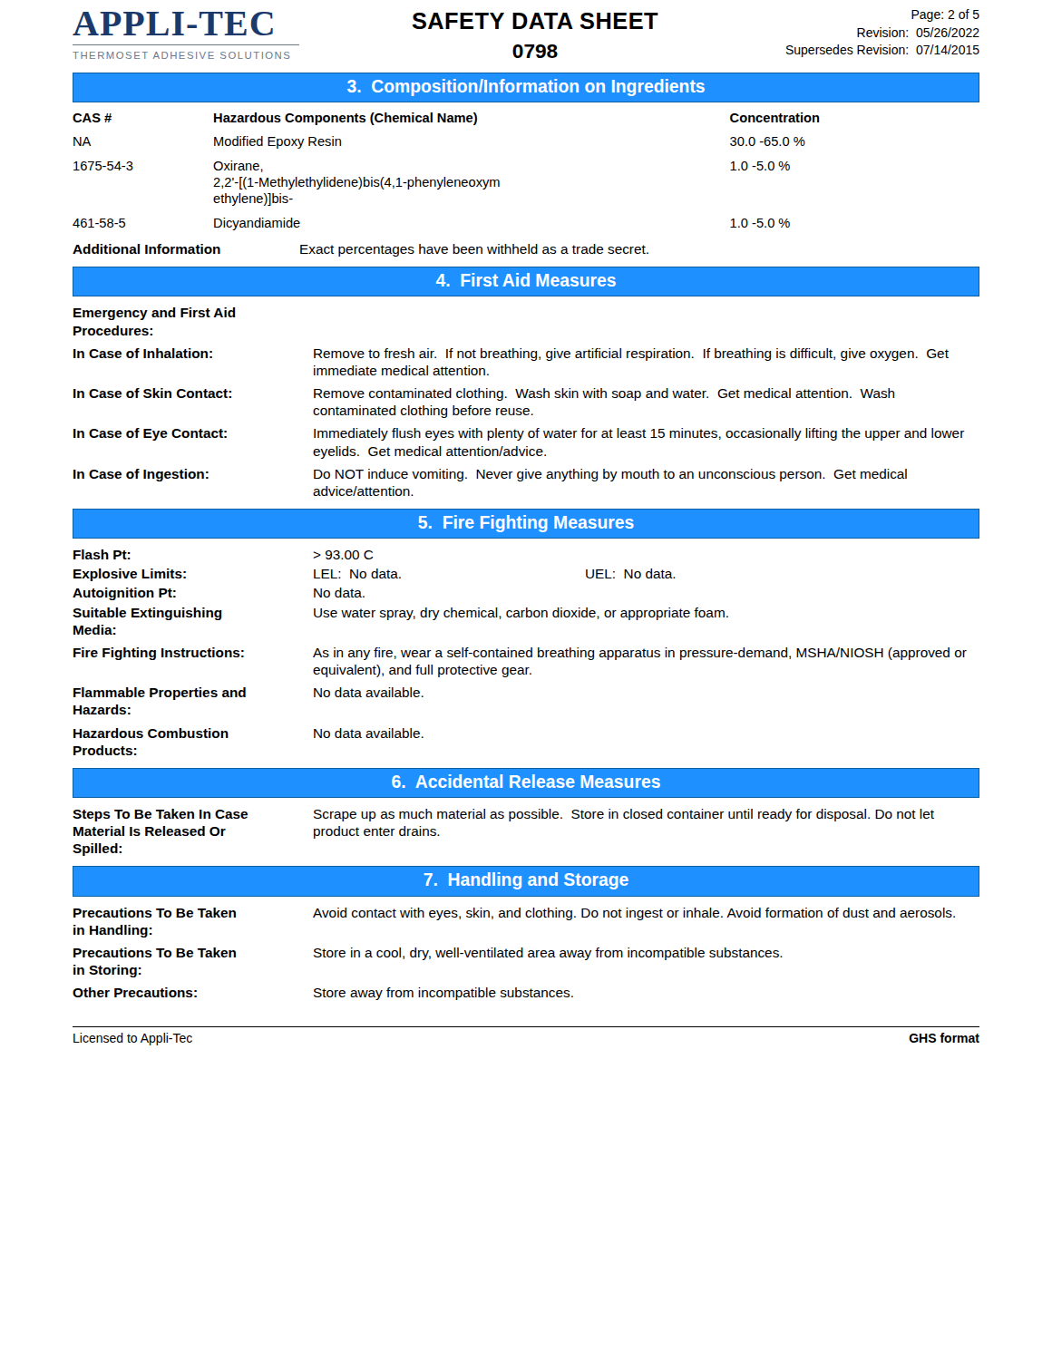APPLI-TEC
Thermoset Adhesive Solutions
SAFETY DATA SHEET
0798
Page: 2 of 5
Revision: 05/26/2022
Supersedes Revision: 07/14/2015
3. Composition/Information on Ingredients
| CAS # | Hazardous Components (Chemical Name) | Concentration |
| --- | --- | --- |
| NA | Modified Epoxy Resin | 30.0 -65.0 % |
| 1675-54-3 | Oxirane, 2,2'-[(1-Methylethylidene)bis(4,1-phenyleneoxym ethylene)]bis- | 1.0 -5.0 % |
| 461-58-5 | Dicyandiamide | 1.0 -5.0 % |
Additional Information Exact percentages have been withheld as a trade secret.
4. First Aid Measures
Emergency and First Aid
Procedures:
In Case of Inhalation:
Remove to fresh air. If not breathing, give artificial respiration. If breathing is difficult, give oxygen. Get immediate medical attention.
In Case of Skin Contact:
Remove contaminated clothing. Wash skin with soap and water. Get medical attention. Wash contaminated clothing before reuse.
In Case of Eye Contact:
Immediately flush eyes with plenty of water for at least 15 minutes, occasionally lifting the upper and lower eyelids. Get medical attention/advice.
In Case of Ingestion:
Do NOT induce vomiting. Never give anything by mouth to an unconscious person. Get medical advice/attention.
5. Fire Fighting Measures
Flash Pt:
> 93.00 C
Explosive Limits:
LEL: No data. UEL: No data.
Autoignition Pt:
No data.
Suitable Extinguishing
Media:
Use water spray, dry chemical, carbon dioxide, or appropriate foam.
Fire Fighting Instructions:
As in any fire, wear a self-contained breathing apparatus in pressure-demand, MSHA/NIOSH (approved or equivalent), and full protective gear.
Flammable Properties and
Hazards:
No data available.
Hazardous Combustion
Products:
No data available.
6. Accidental Release Measures
Steps To Be Taken In Case
Material Is Released Or
Spilled:
Scrape up as much material as possible. Store in closed container until ready for disposal. Do not let product enter drains.
7. Handling and Storage
Precautions To Be Taken
in Handling:
Avoid contact with eyes, skin, and clothing. Do not ingest or inhale. Avoid formation of dust and aerosols.
Precautions To Be Taken
in Storing:
Store in a cool, dry, well-ventilated area away from incompatible substances.
Other Precautions:
Store away from incompatible substances.
Licensed to Appli-Tec
GHS format